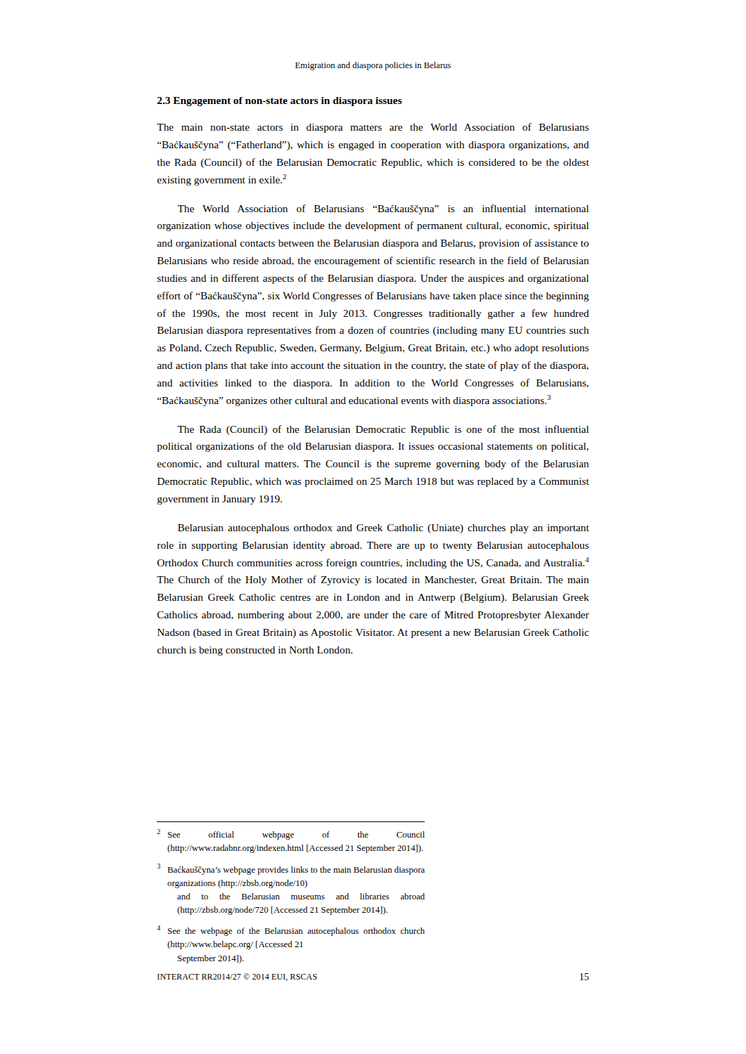Emigration and diaspora policies in Belarus
2.3 Engagement of non-state actors in diaspora issues
The main non-state actors in diaspora matters are the World Association of Belarusians “Baćkauščyna” (“Fatherland”), which is engaged in cooperation with diaspora organizations, and the Rada (Council) of the Belarusian Democratic Republic, which is considered to be the oldest existing government in exile.2
The World Association of Belarusians “Baćkauščyna” is an influential international organization whose objectives include the development of permanent cultural, economic, spiritual and organizational contacts between the Belarusian diaspora and Belarus, provision of assistance to Belarusians who reside abroad, the encouragement of scientific research in the field of Belarusian studies and in different aspects of the Belarusian diaspora. Under the auspices and organizational effort of “Baćkauščyna”, six World Congresses of Belarusians have taken place since the beginning of the 1990s, the most recent in July 2013. Congresses traditionally gather a few hundred Belarusian diaspora representatives from a dozen of countries (including many EU countries such as Poland, Czech Republic, Sweden, Germany, Belgium, Great Britain, etc.) who adopt resolutions and action plans that take into account the situation in the country, the state of play of the diaspora, and activities linked to the diaspora. In addition to the World Congresses of Belarusians, “Baćkauščyna” organizes other cultural and educational events with diaspora associations.3
The Rada (Council) of the Belarusian Democratic Republic is one of the most influential political organizations of the old Belarusian diaspora. It issues occasional statements on political, economic, and cultural matters. The Council is the supreme governing body of the Belarusian Democratic Republic, which was proclaimed on 25 March 1918 but was replaced by a Communist government in January 1919.
Belarusian autocephalous orthodox and Greek Catholic (Uniate) churches play an important role in supporting Belarusian identity abroad. There are up to twenty Belarusian autocephalous Orthodox Church communities across foreign countries, including the US, Canada, and Australia.4 The Church of the Holy Mother of Zyrovicy is located in Manchester, Great Britain. The main Belarusian Greek Catholic centres are in London and in Antwerp (Belgium). Belarusian Greek Catholics abroad, numbering about 2,000, are under the care of Mitred Protopresbyter Alexander Nadson (based in Great Britain) as Apostolic Visitator. At present a new Belarusian Greek Catholic church is being constructed in North London.
2 See official webpage of the Council (http://www.radabnr.org/indexen.html [Accessed 21 September 2014]).
3 Baćkauščyna’s webpage provides links to the main Belarusian diaspora organizations (http://zbsb.org/node/10)and to the Belarusian museums and libraries abroad (http://zbsb.org/node/720 [Accessed 21 September 2014]).
4 See the webpage of the Belarusian autocephalous orthodox church (http://www.belapc.org/ [Accessed 21September 2014]).
INTERACT RR2014/27 © 2014 EUI, RSCAS 15